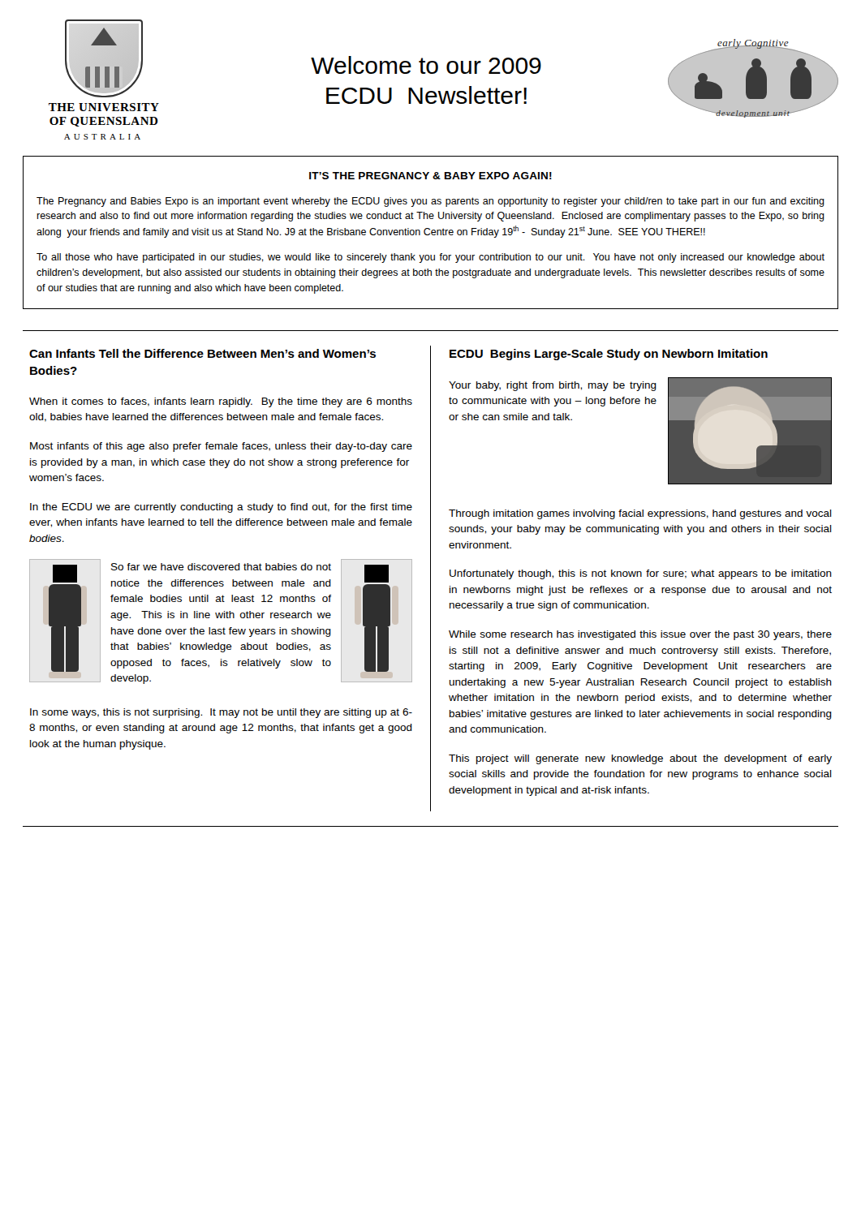THE UNIVERSITY OF QUEENSLAND AUSTRALIA
Welcome to our 2009
ECDU Newsletter!
early Cognitive
development unit
IT’S THE PREGNANCY & BABY EXPO AGAIN!
The Pregnancy and Babies Expo is an important event whereby the ECDU gives you as parents an opportunity to register your child/ren to take part in our fun and exciting research and also to find out more information regarding the studies we conduct at The University of Queensland. Enclosed are complimentary passes to the Expo, so bring along your friends and family and visit us at Stand No. J9 at the Brisbane Convention Centre on Friday 19th - Sunday 21st June. SEE YOU THERE!!
To all those who have participated in our studies, we would like to sincerely thank you for your contribution to our unit. You have not only increased our knowledge about children’s development, but also assisted our students in obtaining their degrees at both the postgraduate and undergraduate levels. This newsletter describes results of some of our studies that are running and also which have been completed.
Can Infants Tell the Difference Between Men’s and Women’s Bodies?
When it comes to faces, infants learn rapidly. By the time they are 6 months old, babies have learned the differences between male and female faces.
Most infants of this age also prefer female faces, unless their day-to-day care is provided by a man, in which case they do not show a strong preference for women’s faces.
In the ECDU we are currently conducting a study to find out, for the first time ever, when infants have learned to tell the difference between male and female bodies.
So far we have discovered that babies do not notice the differences between male and female bodies until at least 12 months of age. This is in line with other research we have done over the last few years in showing that babies’ knowledge about bodies, as opposed to faces, is relatively slow to develop.
In some ways, this is not surprising. It may not be until they are sitting up at 6-8 months, or even standing at around age 12 months, that infants get a good look at the human physique.
ECDU Begins Large-Scale Study on Newborn Imitation
Your baby, right from birth, may be trying to communicate with you – long before he or she can smile and talk.
Through imitation games involving facial expressions, hand gestures and vocal sounds, your baby may be communicating with you and others in their social environment.
Unfortunately though, this is not known for sure; what appears to be imitation in newborns might just be reflexes or a response due to arousal and not necessarily a true sign of communication.
While some research has investigated this issue over the past 30 years, there is still not a definitive answer and much controversy still exists. Therefore, starting in 2009, Early Cognitive Development Unit researchers are undertaking a new 5-year Australian Research Council project to establish whether imitation in the newborn period exists, and to determine whether babies’ imitative gestures are linked to later achievements in social responding and communication.
This project will generate new knowledge about the development of early social skills and provide the foundation for new programs to enhance social development in typical and at-risk infants.